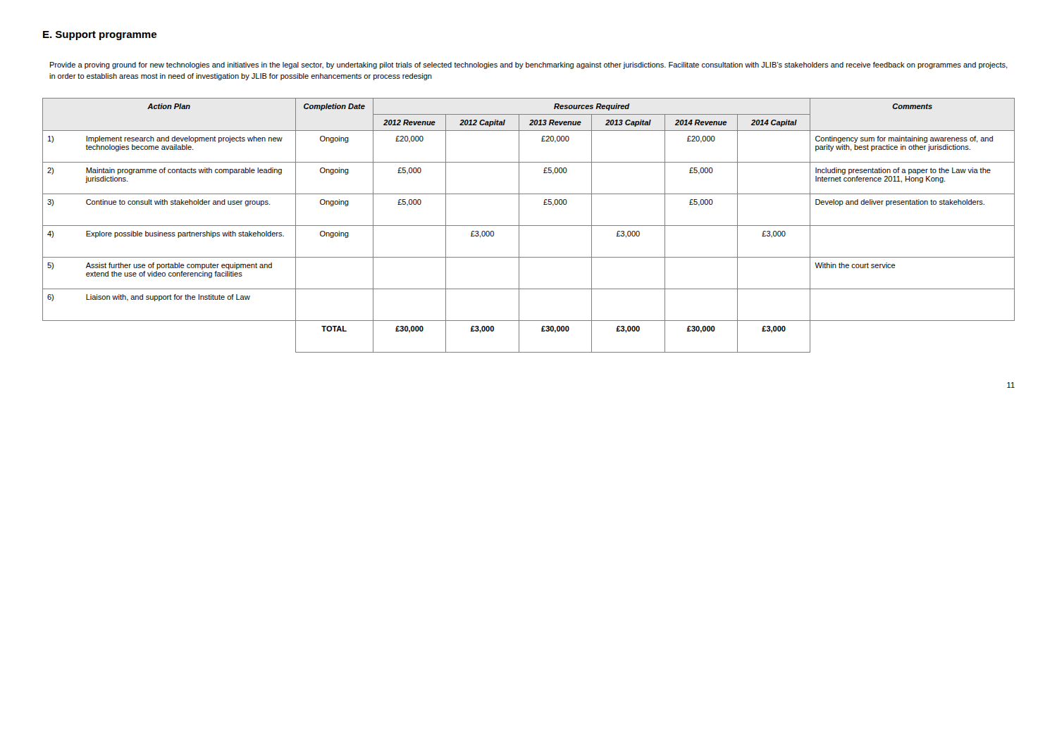E. Support programme
Provide a proving ground for new technologies and initiatives in the legal sector, by undertaking pilot trials of selected technologies and by benchmarking against other jurisdictions. Facilitate consultation with JLIB’s stakeholders and receive feedback on programmes and projects, in order to establish areas most in need of investigation by JLIB for possible enhancements or process redesign
| Action Plan | Completion Date | Resources Required | Comments |
| --- | --- | --- | --- |
| 2012 Revenue | 2012 Capital | 2013 Revenue | 2013 Capital | 2014 Revenue | 2014 Capital |
| 1) | Implement research and development projects when new technologies become available. | Ongoing | £20,000 | | £20,000 | | £20,000 | | Contingency sum for maintaining awareness of, and parity with, best practice in other jurisdictions. |
| 2) | Maintain programme of contacts with comparable leading jurisdictions. | Ongoing | £5,000 | | £5,000 | | £5,000 | | Including presentation of a paper to the Law via the Internet conference 2011, Hong Kong. |
| 3) | Continue to consult with stakeholder and user groups. | Ongoing | £5,000 | | £5,000 | | £5,000 | | Develop and deliver presentation to stakeholders. |
| 4) | Explore possible business partnerships with stakeholders. | Ongoing | | £3,000 | | £3,000 | | £3,000 | |
| 5) | Assist further use of portable computer equipment and extend the use of video conferencing facilities | | | | | | | | Within the court service |
| 6) | Liaison with, and support for the Institute of Law | | | | | | | | |
| | | TOTAL | £30,000 | £3,000 | £30,000 | £3,000 | £30,000 | £3,000 | |
11